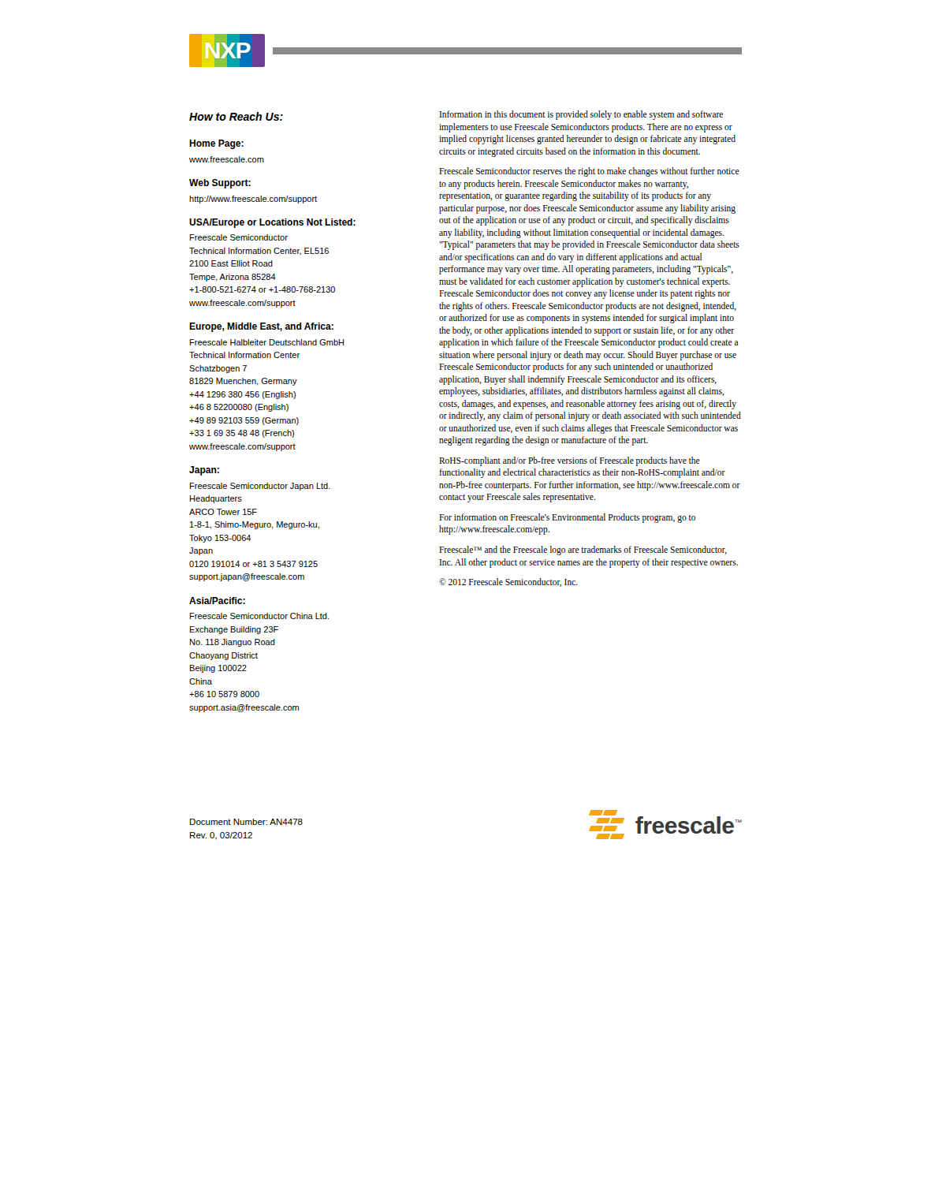NXP
How to Reach Us:
Home Page:
www.freescale.com
Web Support:
http://www.freescale.com/support
USA/Europe or Locations Not Listed:
Freescale Semiconductor Technical Information Center, EL516 2100 East Elliot Road Tempe, Arizona 85284 +1-800-521-6274 or +1-480-768-2130 www.freescale.com/support
Europe, Middle East, and Africa:
Freescale Halbleiter Deutschland GmbH Technical Information Center Schatzbogen 7 81829 Muenchen, Germany +44 1296 380 456 (English) +46 8 52200080 (English) +49 89 92103 559 (German) +33 1 69 35 48 48 (French) www.freescale.com/support
Japan:
Freescale Semiconductor Japan Ltd. Headquarters ARCO Tower 15F 1-8-1, Shimo-Meguro, Meguro-ku, Tokyo 153-0064 Japan 0120 191014 or +81 3 5437 9125 support.japan@freescale.com
Asia/Pacific:
Freescale Semiconductor China Ltd. Exchange Building 23F No. 118 Jianguo Road Chaoyang District Beijing 100022 China +86 10 5879 8000 support.asia@freescale.com
Information in this document is provided solely to enable system and software implementers to use Freescale Semiconductors products. There are no express or implied copyright licenses granted hereunder to design or fabricate any integrated circuits or integrated circuits based on the information in this document.
Freescale Semiconductor reserves the right to make changes without further notice to any products herein. Freescale Semiconductor makes no warranty, representation, or guarantee regarding the suitability of its products for any particular purpose, nor does Freescale Semiconductor assume any liability arising out of the application or use of any product or circuit, and specifically disclaims any liability, including without limitation consequential or incidental damages. "Typical" parameters that may be provided in Freescale Semiconductor data sheets and/or specifications can and do vary in different applications and actual performance may vary over time. All operating parameters, including "Typicals", must be validated for each customer application by customer's technical experts. Freescale Semiconductor does not convey any license under its patent rights nor the rights of others. Freescale Semiconductor products are not designed, intended, or authorized for use as components in systems intended for surgical implant into the body, or other applications intended to support or sustain life, or for any other application in which failure of the Freescale Semiconductor product could create a situation where personal injury or death may occur. Should Buyer purchase or use Freescale Semiconductor products for any such unintended or unauthorized application, Buyer shall indemnify Freescale Semiconductor and its officers, employees, subsidiaries, affiliates, and distributors harmless against all claims, costs, damages, and expenses, and reasonable attorney fees arising out of, directly or indirectly, any claim of personal injury or death associated with such unintended or unauthorized use, even if such claims alleges that Freescale Semiconductor was negligent regarding the design or manufacture of the part.
RoHS-compliant and/or Pb-free versions of Freescale products have the functionality and electrical characteristics as their non-RoHS-complaint and/or non-Pb-free counterparts. For further information, see http://www.freescale.com or contact your Freescale sales representative.
For information on Freescale's Environmental Products program, go to http://www.freescale.com/epp.
Freescale™ and the Freescale logo are trademarks of Freescale Semiconductor, Inc. All other product or service names are the property of their respective owners.
© 2012 Freescale Semiconductor, Inc.
Document Number: AN4478
Rev. 0, 03/2012
freescale™